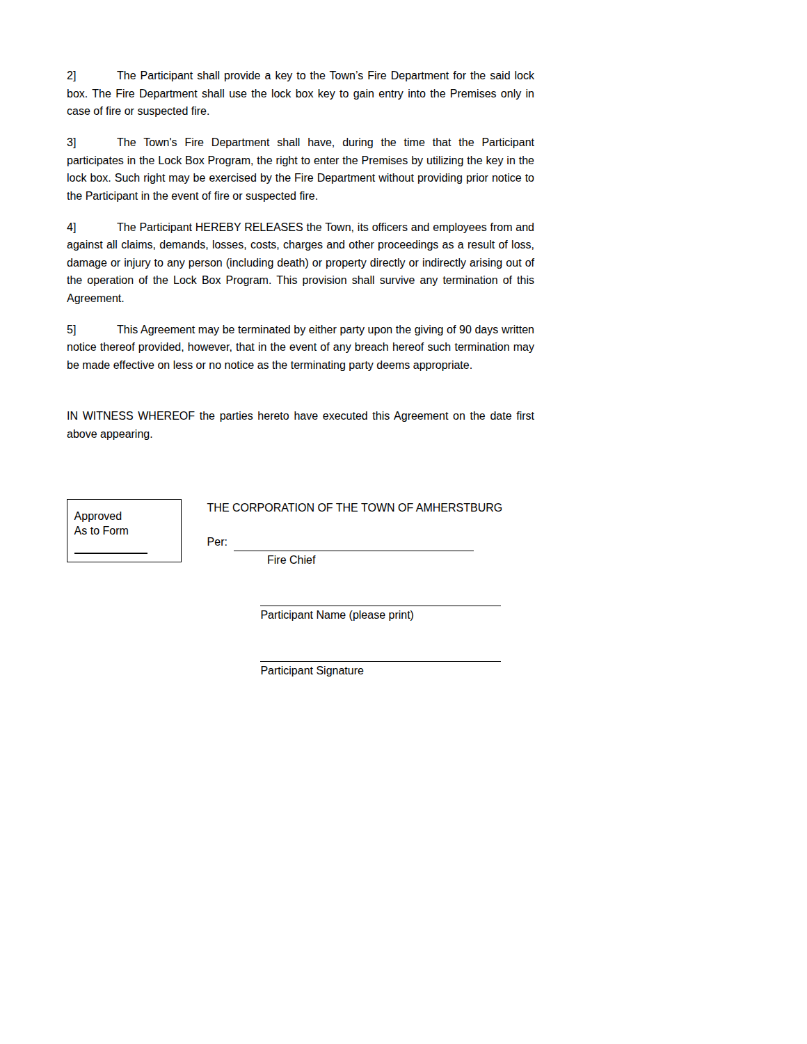2] The Participant shall provide a key to the Town’s Fire Department for the said lock box. The Fire Department shall use the lock box key to gain entry into the Premises only in case of fire or suspected fire.
3] The Town's Fire Department shall have, during the time that the Participant participates in the Lock Box Program, the right to enter the Premises by utilizing the key in the lock box. Such right may be exercised by the Fire Department without providing prior notice to the Participant in the event of fire or suspected fire.
4] The Participant HEREBY RELEASES the Town, its officers and employees from and against all claims, demands, losses, costs, charges and other proceedings as a result of loss, damage or injury to any person (including death) or property directly or indirectly arising out of the operation of the Lock Box Program. This provision shall survive any termination of this Agreement.
5] This Agreement may be terminated by either party upon the giving of 90 days written notice thereof provided, however, that in the event of any breach hereof such termination may be made effective on less or no notice as the terminating party deems appropriate.
IN WITNESS WHEREOF the parties hereto have executed this Agreement on the date first above appearing.
Approved
As to Form
THE CORPORATION OF THE TOWN OF AMHERSTBURG
Per:
Fire Chief
Participant Name (please print)
Participant Signature